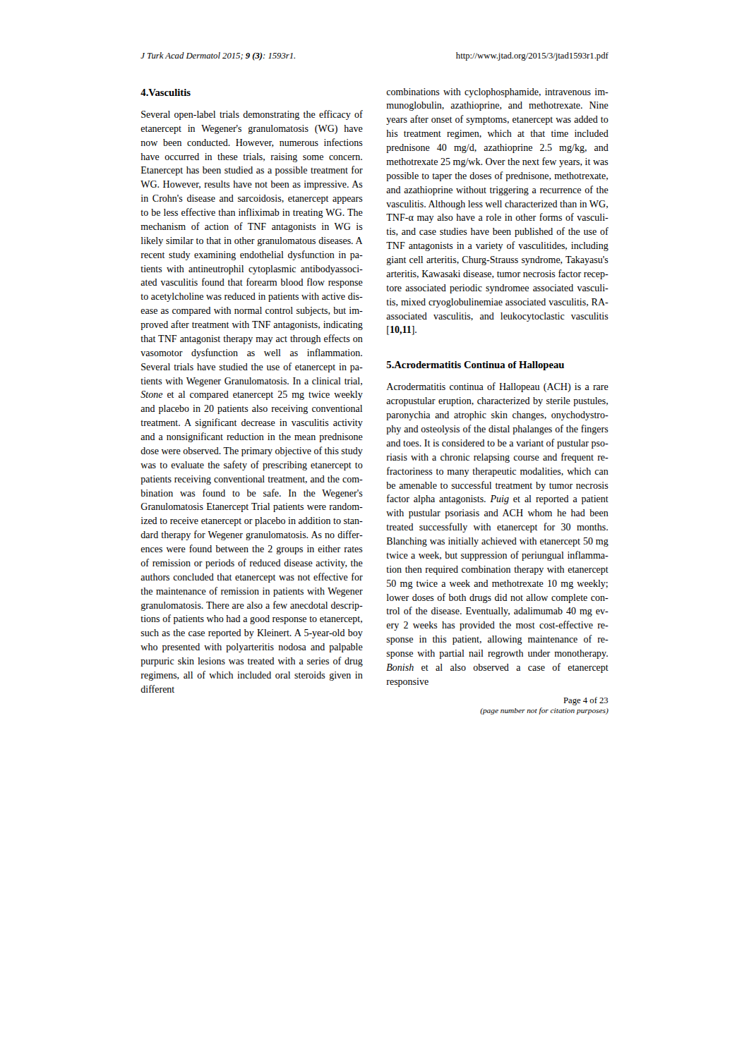J Turk Acad Dermatol 2015; 9 (3): 1593r1. http://www.jtad.org/2015/3/jtad1593r1.pdf
4.Vasculitis
Several open-label trials demonstrating the efficacy of etanercept in Wegener's granulomatosis (WG) have now been conducted. However, numerous infections have occurred in these trials, raising some concern. Etanercept has been studied as a possible treatment for WG. However, results have not been as impressive. As in Crohn's disease and sarcoidosis, etanercept appears to be less effective than infliximab in treating WG. The mechanism of action of TNF antagonists in WG is likely similar to that in other granulomatous diseases. A recent study examining endothelial dysfunction in patients with antineutrophil cytoplasmic antibodyassociated vasculitis found that forearm blood flow response to acetylcholine was reduced in patients with active disease as compared with normal control subjects, but improved after treatment with TNF antagonists, indicating that TNF antagonist therapy may act through effects on vasomotor dysfunction as well as inflammation. Several trials have studied the use of etanercept in patients with Wegener Granulomatosis. In a clinical trial, Stone et al compared etanercept 25 mg twice weekly and placebo in 20 patients also receiving conventional treatment. A significant decrease in vasculitis activity and a nonsignificant reduction in the mean prednisone dose were observed. The primary objective of this study was to evaluate the safety of prescribing etanercept to patients receiving conventional treatment, and the combination was found to be safe. In the Wegener's Granulomatosis Etanercept Trial patients were randomized to receive etanercept or placebo in addition to standard therapy for Wegener granulomatosis. As no differences were found between the 2 groups in either rates of remission or periods of reduced disease activity, the authors concluded that etanercept was not effective for the maintenance of remission in patients with Wegener granulomatosis. There are also a few anecdotal descriptions of patients who had a good response to etanercept, such as the case reported by Kleinert. A 5-year-old boy who presented with polyarteritis nodosa and palpable purpuric skin lesions was treated with a series of drug regimens, all of which included oral steroids given in different
combinations with cyclophosphamide, intravenous immunoglobulin, azathioprine, and methotrexate. Nine years after onset of symptoms, etanercept was added to his treatment regimen, which at that time included prednisone 40 mg/d, azathioprine 2.5 mg/kg, and methotrexate 25 mg/wk. Over the next few years, it was possible to taper the doses of prednisone, methotrexate, and azathioprine without triggering a recurrence of the vasculitis. Although less well characterized than in WG, TNF-α may also have a role in other forms of vasculitis, and case studies have been published of the use of TNF antagonists in a variety of vasculitides, including giant cell arteritis, Churg-Strauss syndrome, Takayasu's arteritis, Kawasaki disease, tumor necrosis factor receptore associated periodic syndromee associated vasculitis, mixed cryoglobulinemiae associated vasculitis, RA-associated vasculitis, and leukocytoclastic vasculitis [10,11].
5.Acrodermatitis Continua of Hallopeau
Acrodermatitis continua of Hallopeau (ACH) is a rare acropustular eruption, characterized by sterile pustules, paronychia and atrophic skin changes, onychodystrophy and osteolysis of the distal phalanges of the fingers and toes. It is considered to be a variant of pustular psoriasis with a chronic relapsing course and frequent refractoriness to many therapeutic modalities, which can be amenable to successful treatment by tumor necrosis factor alpha antagonists. Puig et al reported a patient with pustular psoriasis and ACH whom he had been treated successfully with etanercept for 30 months. Blanching was initially achieved with etanercept 50 mg twice a week, but suppression of periungual inflammation then required combination therapy with etanercept 50 mg twice a week and methotrexate 10 mg weekly; lower doses of both drugs did not allow complete control of the disease. Eventually, adalimumab 40 mg every 2 weeks has provided the most cost-effective response in this patient, allowing maintenance of response with partial nail regrowth under monotherapy. Bonish et al also observed a case of etanercept responsive
Page 4 of 23
(page number not for citation purposes)